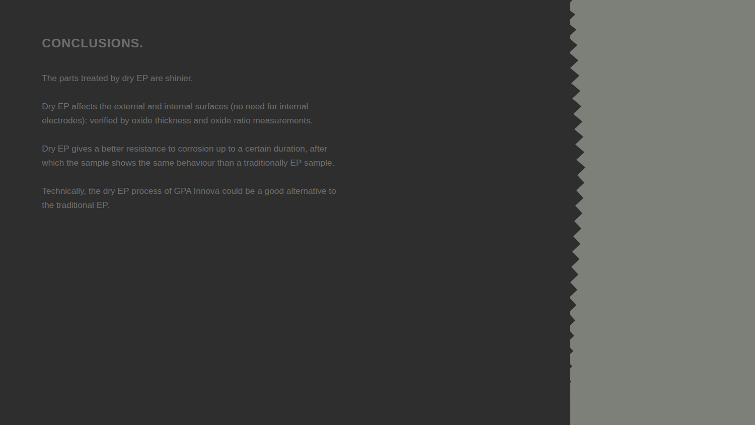CONCLUSIONS.
The parts treated by dry EP are shinier.
Dry EP affects the external and internal surfaces (no need for internal electrodes): verified by oxide thickness and oxide ratio measurements.
Dry EP gives a better resistance to corrosion up to a certain duration, after which the sample shows the same behaviour than a traditionally EP sample.
Technically, the dry EP process of GPA Innova could be a good alternative to the traditional EP.